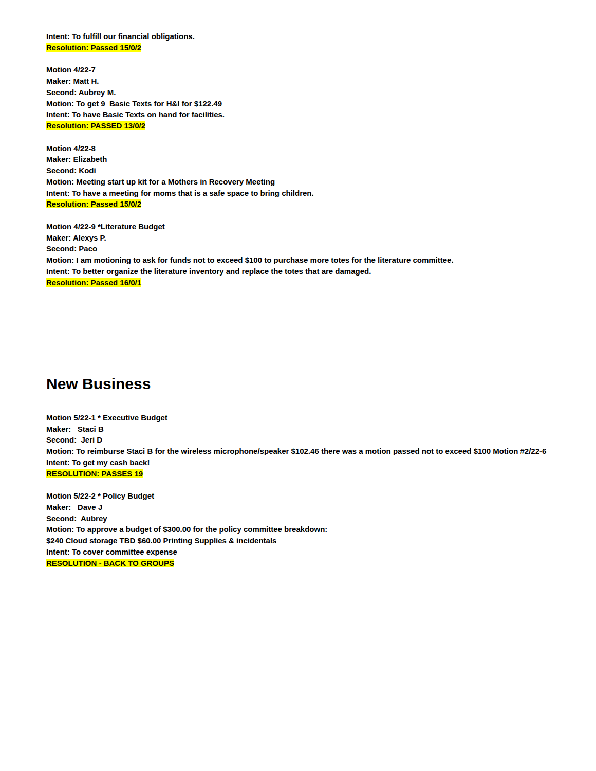Intent: To fulfill our financial obligations.
Resolution: Passed 15/0/2
Motion 4/22-7
Maker: Matt H.
Second: Aubrey M.
Motion: To get 9 Basic Texts for H&I for $122.49
Intent: To have Basic Texts on hand for facilities.
Resolution: PASSED 13/0/2
Motion 4/22-8
Maker: Elizabeth
Second: Kodi
Motion: Meeting start up kit for a Mothers in Recovery Meeting
Intent: To have a meeting for moms that is a safe space to bring children.
Resolution: Passed 15/0/2
Motion 4/22-9 *Literature Budget
Maker: Alexys P.
Second: Paco
Motion: I am motioning to ask for funds not to exceed $100 to purchase more totes for the literature committee.
Intent: To better organize the literature inventory and replace the totes that are damaged.
Resolution: Passed 16/0/1
New Business
Motion 5/22-1 * Executive Budget
Maker: Staci B
Second: Jeri D
Motion: To reimburse Staci B for the wireless microphone/speaker $102.46 there was a motion passed not to exceed $100 Motion #2/22-6
Intent: To get my cash back!
RESOLUTION: PASSES 19
Motion 5/22-2 * Policy Budget
Maker: Dave J
Second: Aubrey
Motion: To approve a budget of $300.00 for the policy committee breakdown:
$240 Cloud storage TBD $60.00 Printing Supplies & incidentals
Intent: To cover committee expense
RESOLUTION - BACK TO GROUPS